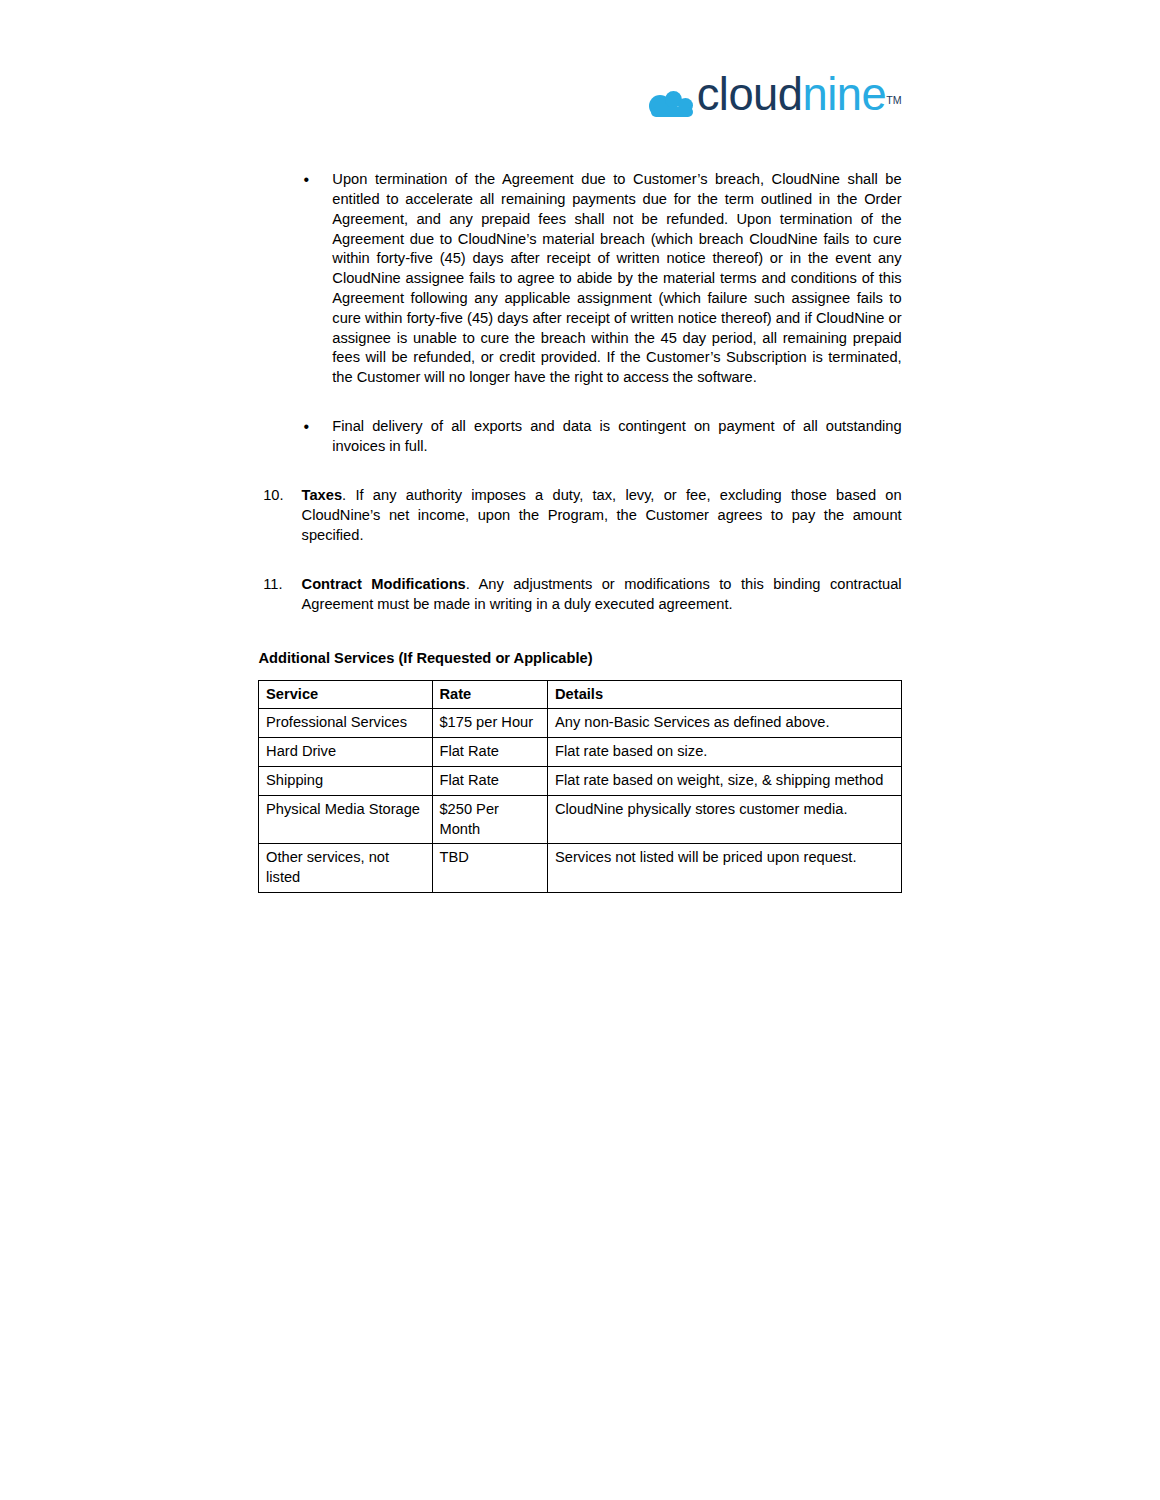cloud nine TM
Upon termination of the Agreement due to Customer’s breach, CloudNine shall be entitled to accelerate all remaining payments due for the term outlined in the Order Agreement, and any prepaid fees shall not be refunded. Upon termination of the Agreement due to CloudNine’s material breach (which breach CloudNine fails to cure within forty-five (45) days after receipt of written notice thereof) or in the event any CloudNine assignee fails to agree to abide by the material terms and conditions of this Agreement following any applicable assignment (which failure such assignee fails to cure within forty-five (45) days after receipt of written notice thereof) and if CloudNine or assignee is unable to cure the breach within the 45 day period, all remaining prepaid fees will be refunded, or credit provided. If the Customer’s Subscription is terminated, the Customer will no longer have the right to access the software.
Final delivery of all exports and data is contingent on payment of all outstanding invoices in full.
Taxes. If any authority imposes a duty, tax, levy, or fee, excluding those based on CloudNine’s net income, upon the Program, the Customer agrees to pay the amount specified.
Contract Modifications. Any adjustments or modifications to this binding contractual Agreement must be made in writing in a duly executed agreement.
Additional Services (If Requested or Applicable)
| Service | Rate | Details |
| --- | --- | --- |
| Professional Services | $175 per Hour | Any non-Basic Services as defined above. |
| Hard Drive | Flat Rate | Flat rate based on size. |
| Shipping | Flat Rate | Flat rate based on weight, size, & shipping method |
| Physical Media Storage | $250 Per Month | CloudNine physically stores customer media. |
| Other services, not listed | TBD | Services not listed will be priced upon request. |